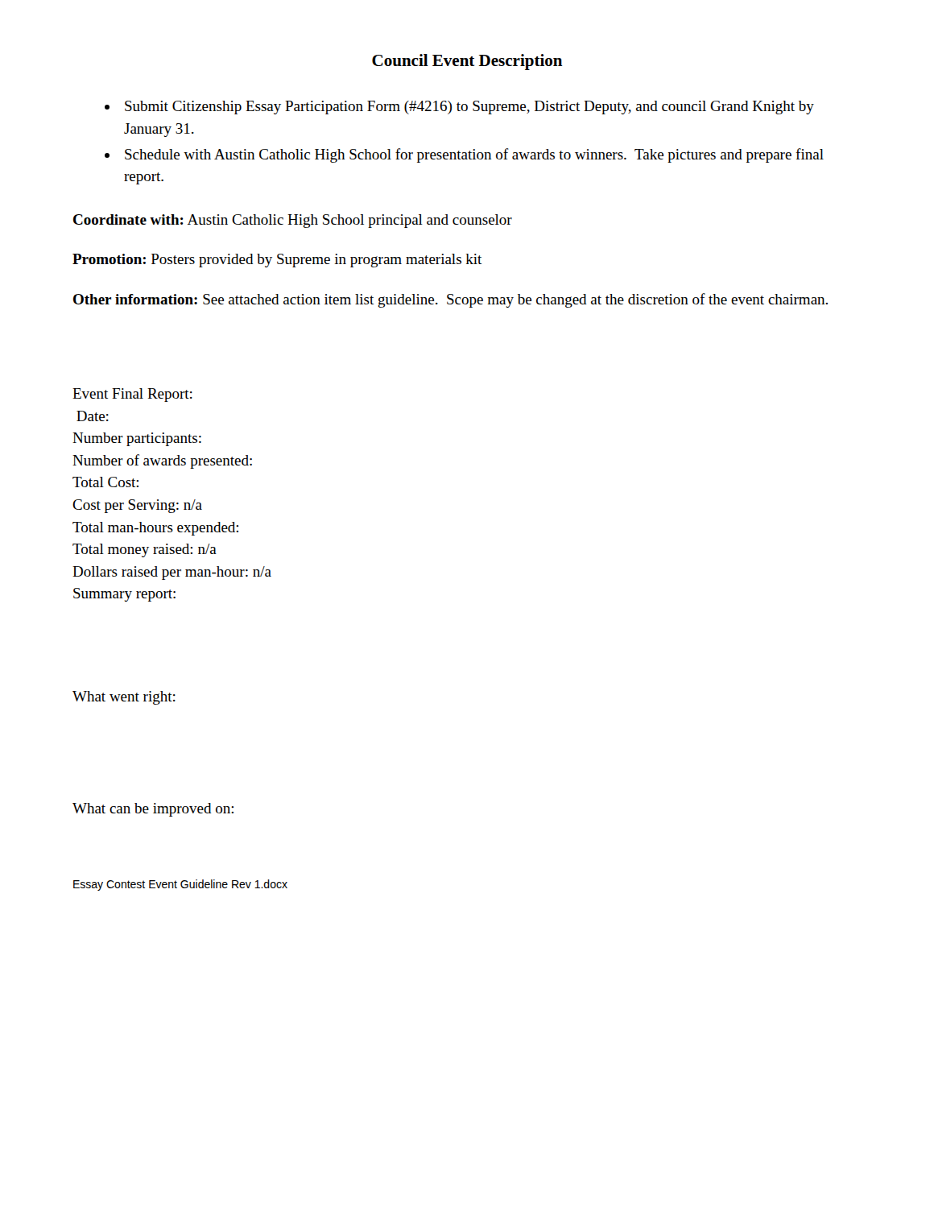Council Event Description
Submit Citizenship Essay Participation Form (#4216) to Supreme, District Deputy, and council Grand Knight by January 31.
Schedule with Austin Catholic High School for presentation of awards to winners. Take pictures and prepare final report.
Coordinate with: Austin Catholic High School principal and counselor
Promotion: Posters provided by Supreme in program materials kit
Other information: See attached action item list guideline. Scope may be changed at the discretion of the event chairman.
Event Final Report:
Date:
Number participants:
Number of awards presented:
Total Cost:
Cost per Serving: n/a
Total man-hours expended:
Total money raised: n/a
Dollars raised per man-hour: n/a
Summary report:
What went right:
What can be improved on:
Essay Contest Event Guideline Rev 1.docx